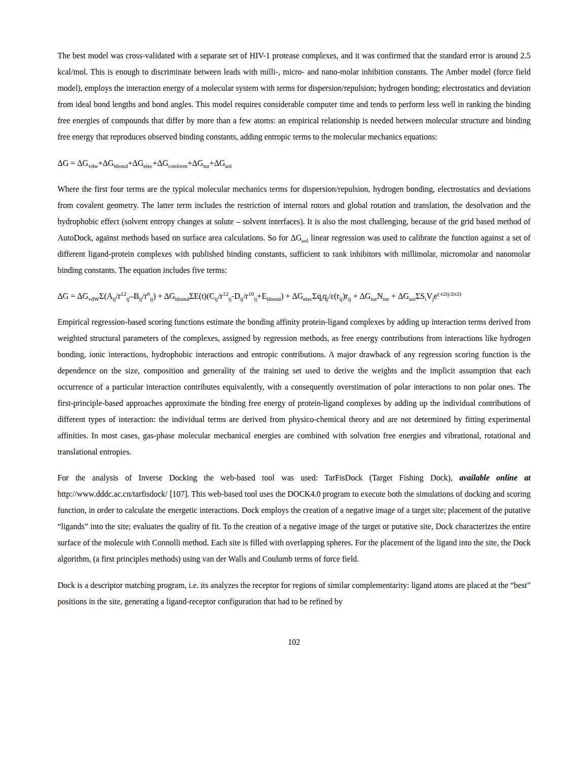The best model was cross-validated with a separate set of HIV-1 protease complexes, and it was confirmed that the standard error is around 2.5 kcal/mol. This is enough to discriminate between leads with milli-, micro- and nano-molar inhibition constants. The Amber model (force field model), employs the interaction energy of a molecular system with terms for dispersion/repulsion; hydrogen bonding; electrostatics and deviation from ideal bond lengths and bond angles. This model requires considerable computer time and tends to perform less well in ranking the binding free energies of compounds that differ by more than a few atoms: an empirical relationship is needed between molecular structure and binding free energy that reproduces observed binding constants, adding entropic terms to the molecular mechanics equations:
ΔG = ΔGvdw+ΔGhbond+ΔGelec+ΔGconform+ΔGtor+ΔGsol
Where the first four terms are the typical molecular mechanics terms for dispersion/repulsion, hydrogen bonding, electrostatics and deviations from covalent geometry. The latter term includes the restriction of internal rotors and global rotation and translation, the desolvation and the hydrophobic effect (solvent entropy changes at solute – solvent interfaces). It is also the most challenging, because of the grid based method of AutoDock, against methods based on surface area calculations. So for ΔGsol linear regression was used to calibrate the function against a set of different ligand-protein complexes with published binding constants, sufficient to rank inhibitors with millimolar, micromolar and nanomolar binding constants. The equation includes five terms:
ΔG = ΔGvdWΣ(Aij/r12ij–Bij/r6ij) + ΔGhbondΣE(t)(Cij/r12ij-Dij/r10ij+Ehbond) + ΔGelecΣqiqj/ε(rij)rij + ΔGtorNtor + ΔGsolΣSiVje(-r2ij/2σ2)
Empirical regression-based scoring functions estimate the bonding affinity protein-ligand complexes by adding up interaction terms derived from weighted structural parameters of the complexes, assigned by regression methods, as free energy contributions from interactions like hydrogen bonding, ionic interactions, hydrophobic interactions and entropic contributions. A major drawback of any regression scoring function is the dependence on the size, composition and generality of the training set used to derive the weights and the implicit assumption that each occurrence of a particular interaction contributes equivalently, with a consequently overstimation of polar interactions to non polar ones. The first-principle-based approaches approximate the binding free energy of protein-ligand complexes by adding up the individual contributions of different types of interaction: the individual terms are derived from physico-chemical theory and are not determined by fitting experimental affinities. In most cases, gas-phase molecular mechanical energies are combined with solvation free energies and vibrational, rotational and translational entropies.
For the analysis of Inverse Docking the web-based tool was used: TarFisDock (Target Fishing Dock), available online at http://www.dddc.ac.cn/tarfisdock/ [107]. This web-based tool uses the DOCK4.0 program to execute both the simulations of docking and scoring function, in order to calculate the energetic interactions. Dock employs the creation of a negative image of a target site; placement of the putative “ligands” into the site; evaluates the quality of fit. To the creation of a negative image of the target or putative site, Dock characterizes the entire surface of the molecule with Connolli method. Each site is filled with overlapping spheres. For the placement of the ligand into the site, the Dock algorithm, (a first principles methods) using van der Walls and Coulumb terms of force field.
Dock is a descriptor matching program, i.e. its analyzes the receptor for regions of similar complementarity: ligand atoms are placed at the “best” positions in the site, generating a ligand-receptor configuration that had to be refined by
102